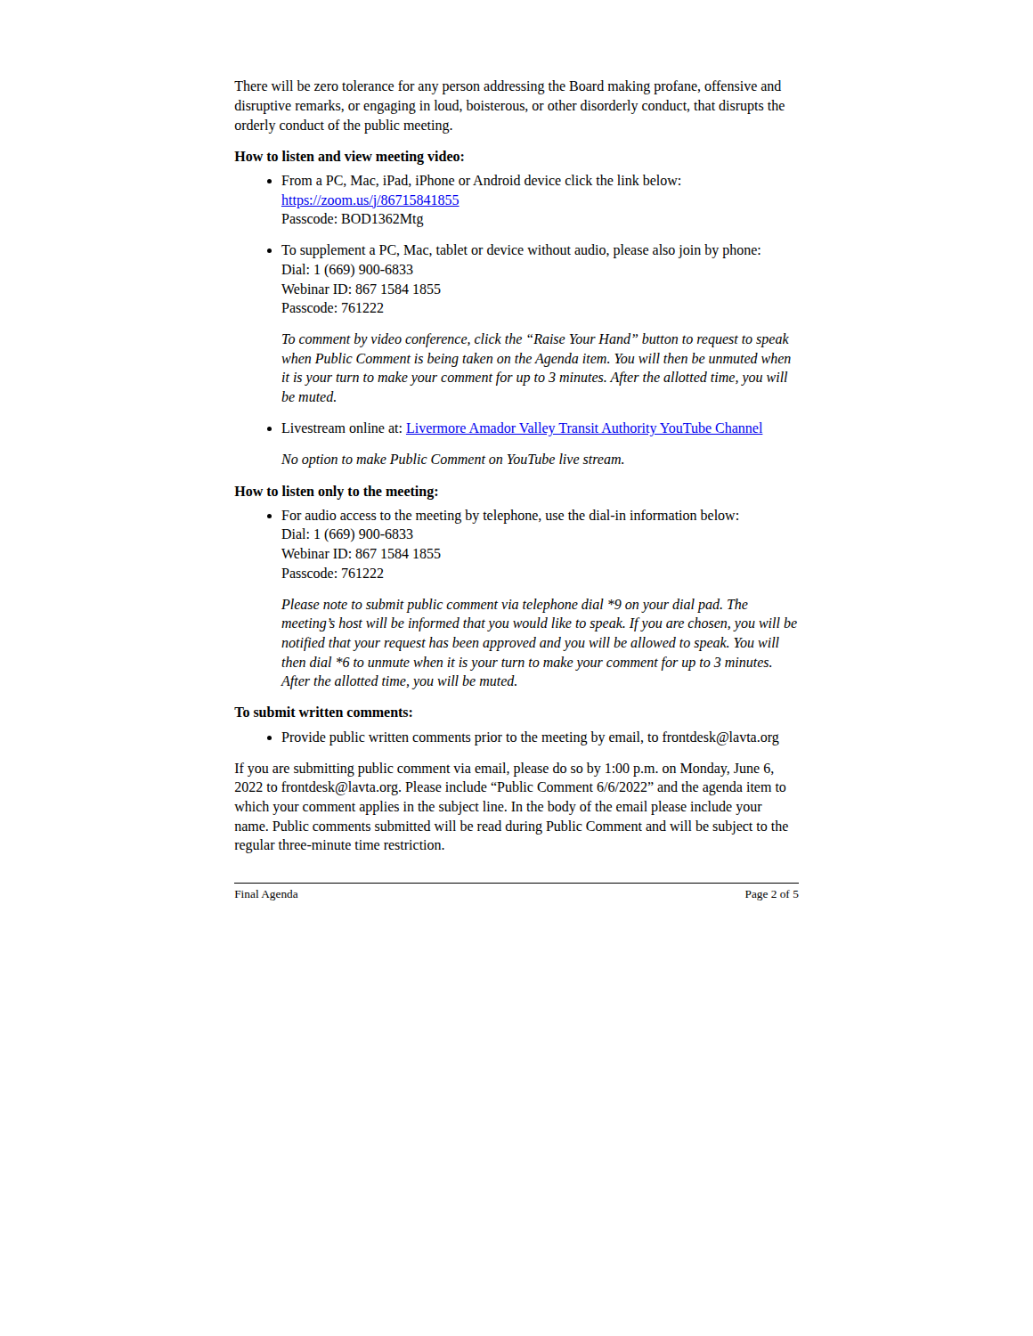There will be zero tolerance for any person addressing the Board making profane, offensive and disruptive remarks, or engaging in loud, boisterous, or other disorderly conduct, that disrupts the orderly conduct of the public meeting.
How to listen and view meeting video:
From a PC, Mac, iPad, iPhone or Android device click the link below:
https://zoom.us/j/86715841855
Passcode: BOD1362Mtg
To supplement a PC, Mac, tablet or device without audio, please also join by phone:
Dial: 1 (669) 900-6833
Webinar ID: 867 1584 1855
Passcode: 761222
To comment by video conference, click the “Raise Your Hand” button to request to speak when Public Comment is being taken on the Agenda item. You will then be unmuted when it is your turn to make your comment for up to 3 minutes. After the allotted time, you will be muted.
Livestream online at: Livermore Amador Valley Transit Authority YouTube Channel
No option to make Public Comment on YouTube live stream.
How to listen only to the meeting:
For audio access to the meeting by telephone, use the dial-in information below:
Dial: 1 (669) 900-6833
Webinar ID: 867 1584 1855
Passcode: 761222
Please note to submit public comment via telephone dial *9 on your dial pad. The meeting’s host will be informed that you would like to speak. If you are chosen, you will be notified that your request has been approved and you will be allowed to speak. You will then dial *6 to unmute when it is your turn to make your comment for up to 3 minutes. After the allotted time, you will be muted.
To submit written comments:
Provide public written comments prior to the meeting by email, to frontdesk@lavta.org
If you are submitting public comment via email, please do so by 1:00 p.m. on Monday, June 6, 2022 to frontdesk@lavta.org. Please include “Public Comment 6/6/2022” and the agenda item to which your comment applies in the subject line. In the body of the email please include your name. Public comments submitted will be read during Public Comment and will be subject to the regular three-minute time restriction.
Final Agenda Page 2 of 5